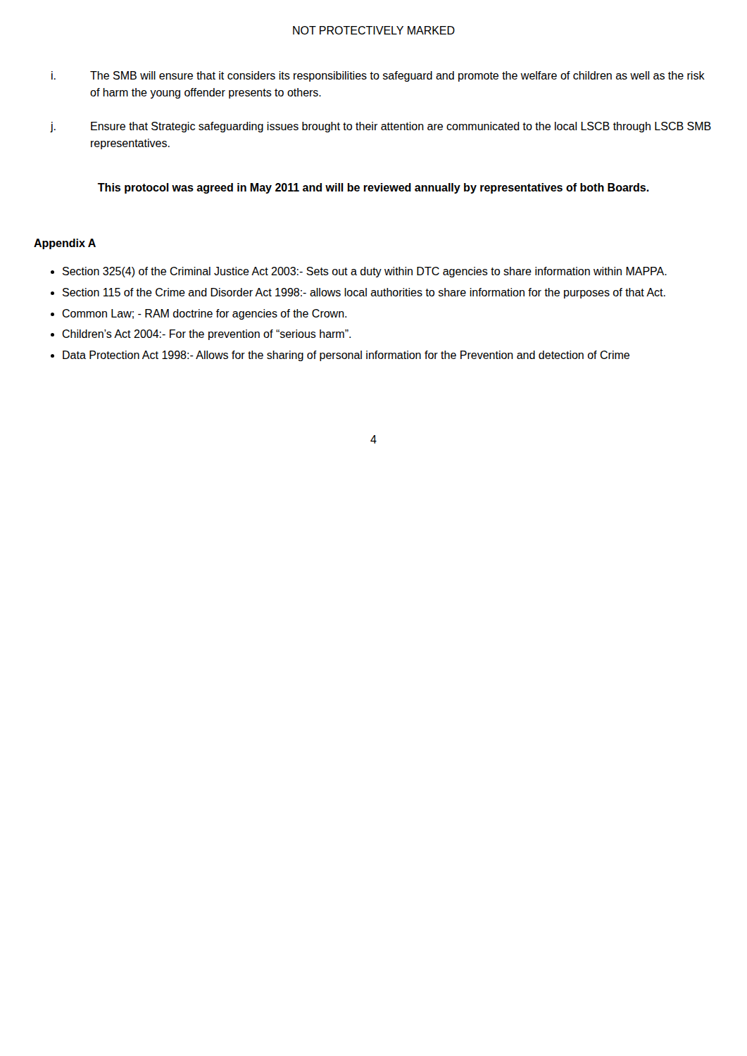NOT PROTECTIVELY MARKED
i. The SMB will ensure that it considers its responsibilities to safeguard and promote the welfare of children as well as the risk of harm the young offender presents to others.
j. Ensure that Strategic safeguarding issues brought to their attention are communicated to the local LSCB through LSCB SMB representatives.
This protocol was agreed in May 2011 and will be reviewed annually by representatives of both Boards.
Appendix A
Section 325(4) of the Criminal Justice Act 2003:- Sets out a duty within DTC agencies to share information within MAPPA.
Section 115 of the Crime and Disorder Act 1998:- allows local authorities to share information for the purposes of that Act.
Common Law; - RAM doctrine for agencies of the Crown.
Children’s Act 2004:- For the prevention of “serious harm”.
Data Protection Act 1998:- Allows for the sharing of personal information for the Prevention and detection of Crime
4